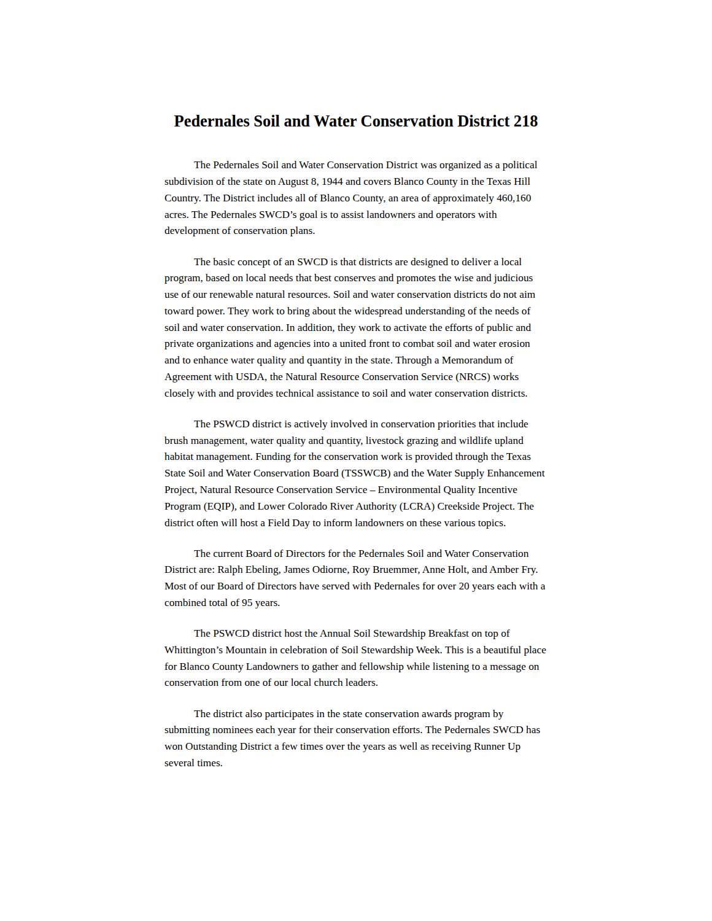Pedernales Soil and Water Conservation District 218
The Pedernales Soil and Water Conservation District was organized as a political subdivision of the state on August 8, 1944 and covers Blanco County in the Texas Hill Country. The District includes all of Blanco County, an area of approximately 460,160 acres. The Pedernales SWCD’s goal is to assist landowners and operators with development of conservation plans.
The basic concept of an SWCD is that districts are designed to deliver a local program, based on local needs that best conserves and promotes the wise and judicious use of our renewable natural resources. Soil and water conservation districts do not aim toward power. They work to bring about the widespread understanding of the needs of soil and water conservation. In addition, they work to activate the efforts of public and private organizations and agencies into a united front to combat soil and water erosion and to enhance water quality and quantity in the state. Through a Memorandum of Agreement with USDA, the Natural Resource Conservation Service (NRCS) works closely with and provides technical assistance to soil and water conservation districts.
The PSWCD district is actively involved in conservation priorities that include brush management, water quality and quantity, livestock grazing and wildlife upland habitat management. Funding for the conservation work is provided through the Texas State Soil and Water Conservation Board (TSSWCB) and the Water Supply Enhancement Project, Natural Resource Conservation Service – Environmental Quality Incentive Program (EQIP), and Lower Colorado River Authority (LCRA) Creekside Project. The district often will host a Field Day to inform landowners on these various topics.
The current Board of Directors for the Pedernales Soil and Water Conservation District are: Ralph Ebeling, James Odiorne, Roy Bruemmer, Anne Holt, and Amber Fry. Most of our Board of Directors have served with Pedernales for over 20 years each with a combined total of 95 years.
The PSWCD district host the Annual Soil Stewardship Breakfast on top of Whittington’s Mountain in celebration of Soil Stewardship Week. This is a beautiful place for Blanco County Landowners to gather and fellowship while listening to a message on conservation from one of our local church leaders.
The district also participates in the state conservation awards program by submitting nominees each year for their conservation efforts. The Pedernales SWCD has won Outstanding District a few times over the years as well as receiving Runner Up several times.